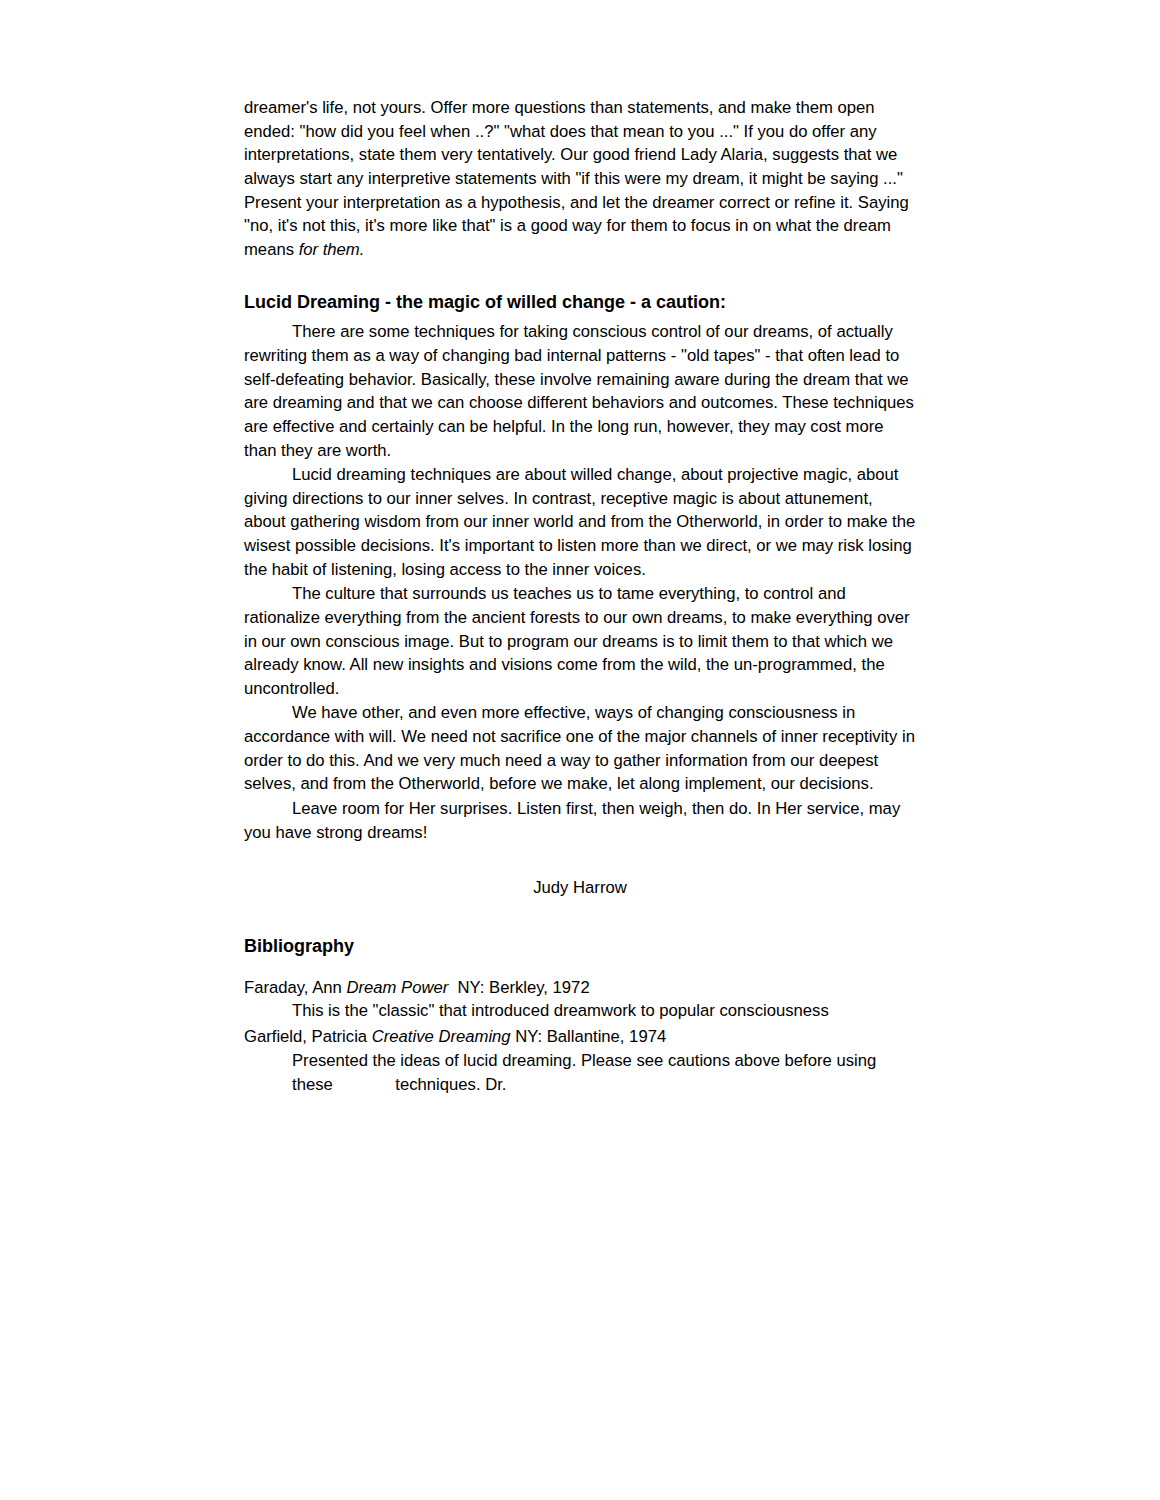dreamer's life, not yours. Offer more questions than statements, and make them open ended: "how did you feel when ..?" "what does that mean to you ..." If you do offer any interpretations, state them very tentatively. Our good friend Lady Alaria, suggests that we always start any interpretive statements with "if this were my dream, it might be saying ..." Present your interpretation as a hypothesis, and let the dreamer correct or refine it. Saying "no, it's not this, it's more like that" is a good way for them to focus in on what the dream means for them.
Lucid Dreaming - the magic of willed change - a caution:
There are some techniques for taking conscious control of our dreams, of actually rewriting them as a way of changing bad internal patterns - "old tapes" - that often lead to self-defeating behavior. Basically, these involve remaining aware during the dream that we are dreaming and that we can choose different behaviors and outcomes. These techniques are effective and certainly can be helpful. In the long run, however, they may cost more than they are worth.
Lucid dreaming techniques are about willed change, about projective magic, about giving directions to our inner selves. In contrast, receptive magic is about attunement, about gathering wisdom from our inner world and from the Otherworld, in order to make the wisest possible decisions. It's important to listen more than we direct, or we may risk losing the habit of listening, losing access to the inner voices.
The culture that surrounds us teaches us to tame everything, to control and rationalize everything from the ancient forests to our own dreams, to make everything over in our own conscious image. But to program our dreams is to limit them to that which we already know. All new insights and visions come from the wild, the un-programmed, the uncontrolled.
We have other, and even more effective, ways of changing consciousness in accordance with will. We need not sacrifice one of the major channels of inner receptivity in order to do this. And we very much need a way to gather information from our deepest selves, and from the Otherworld, before we make, let along implement, our decisions.
Leave room for Her surprises. Listen first, then weigh, then do. In Her service, may you have strong dreams!
Judy Harrow
Bibliography
Faraday, Ann Dream Power NY: Berkley, 1972
This is the "classic" that introduced dreamwork to popular consciousness
Garfield, Patricia Creative Dreaming NY: Ballantine, 1974
Presented the ideas of lucid dreaming. Please see cautions above before using these techniques. Dr.